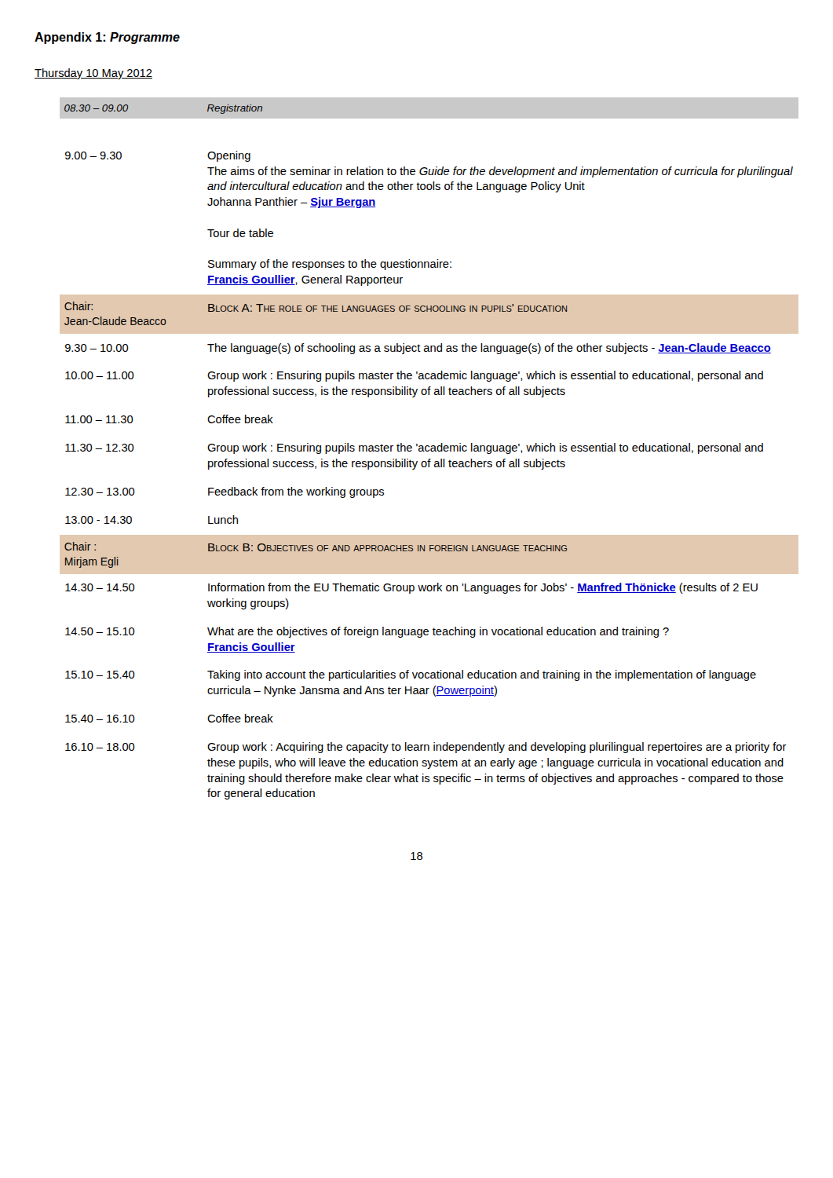Appendix 1: Programme
Thursday 10 May 2012
| 08.30 – 09.00 | Registration |
| 9.00 – 9.30 | Opening The aims of the seminar in relation to the Guide for the development and implementation of curricula for plurilingual and intercultural education and the other tools of the Language Policy Unit Johanna Panthier – Sjur Bergan Tour de table Summary of the responses to the questionnaire: Francis Goullier , General Rapporteur |
| Chair: Jean-Claude Beacco | Block A: The role of the languages of schooling in pupils' education |
| 9.30 – 10.00 | The language(s) of schooling as a subject and as the language(s) of the other subjects - Jean-Claude Beacco |
| 10.00 – 11.00 | Group work : Ensuring pupils master the 'academic language', which is essential to educational, personal and professional success, is the responsibility of all teachers of all subjects |
| 11.00 – 11.30 | Coffee break |
| 11.30 – 12.30 | Group work : Ensuring pupils master the 'academic language', which is essential to educational, personal and professional success, is the responsibility of all teachers of all subjects |
| 12.30 – 13.00 | Feedback from the working groups |
| 13.00 - 14.30 | Lunch |
| Chair : Mirjam Egli | Block B: Objectives of and approaches in foreign language teaching |
| 14.30 – 14.50 | Information from the EU Thematic Group work on 'Languages for Jobs' - Manfred Thönicke (results of 2 EU working groups) |
| 14.50 – 15.10 | What are the objectives of foreign language teaching in vocational education and training ? Francis Goullier |
| 15.10 – 15.40 | Taking into account the particularities of vocational education and training in the implementation of language curricula – Nynke Jansma and Ans ter Haar ( Powerpoint ) |
| 15.40 – 16.10 | Coffee break |
| 16.10 – 18.00 | Group work : Acquiring the capacity to learn independently and developing plurilingual repertoires are a priority for these pupils, who will leave the education system at an early age ; language curricula in vocational education and training should therefore make clear what is specific – in terms of objectives and approaches - compared to those for general education |
18